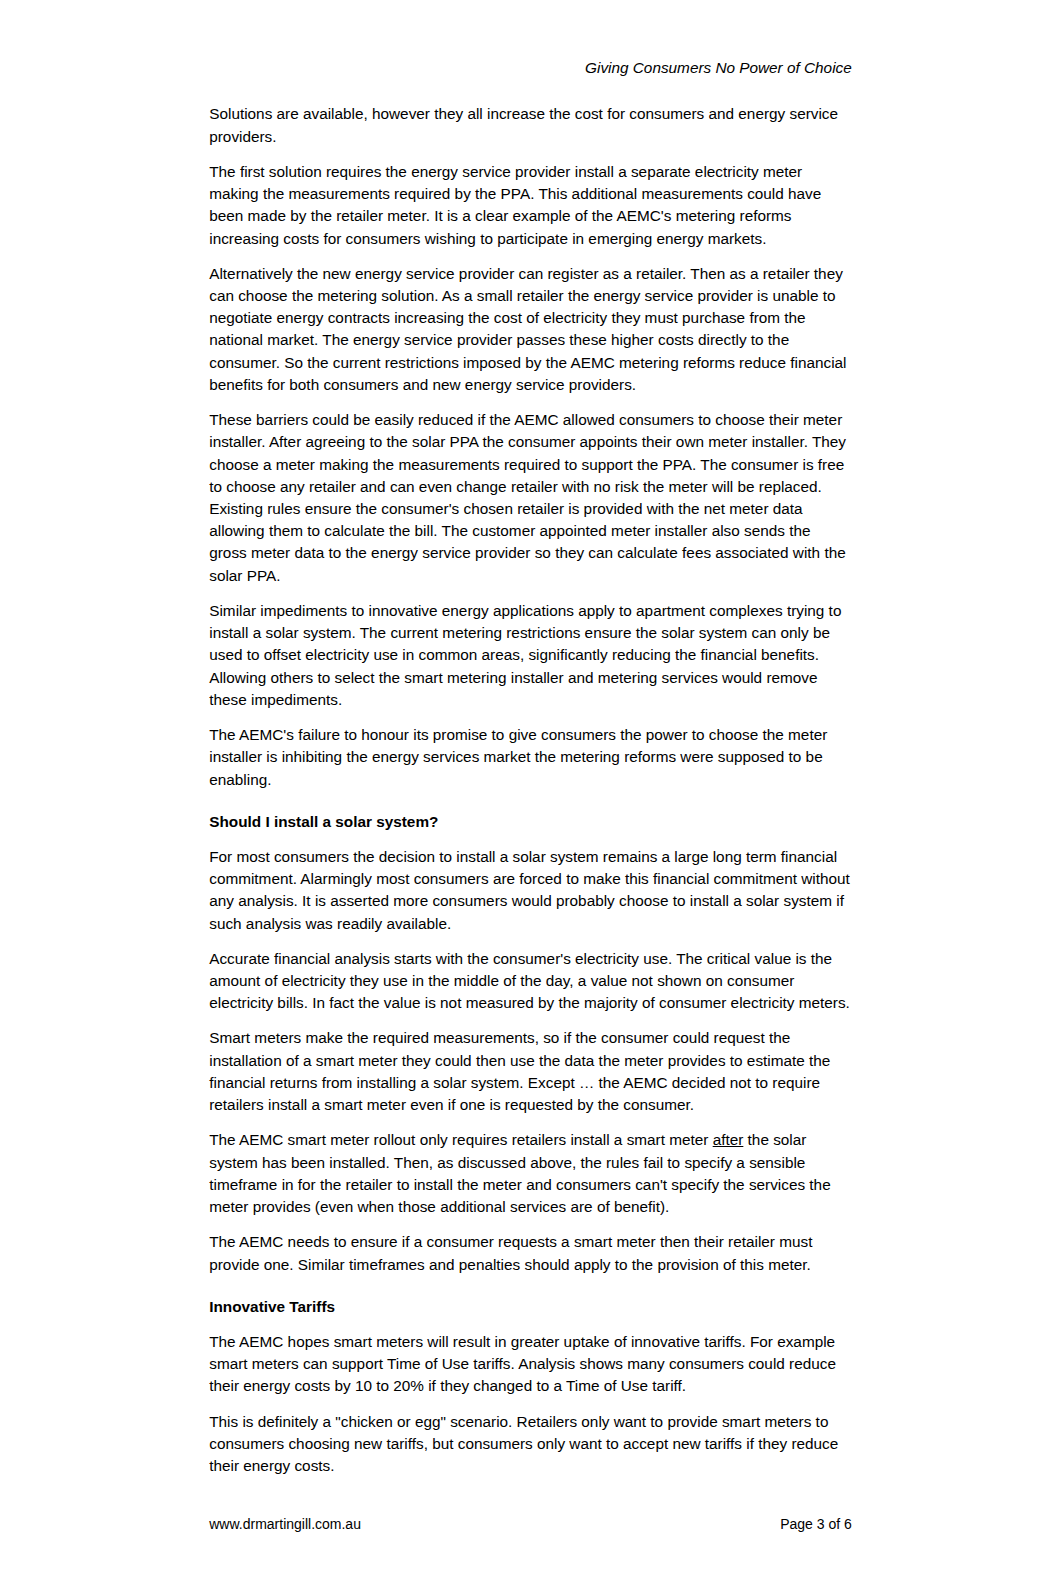Giving Consumers No Power of Choice
Solutions are available, however they all increase the cost for consumers and energy service providers.
The first solution requires the energy service provider install a separate electricity meter making the measurements required by the PPA. This additional measurements could have been made by the retailer meter. It is a clear example of the AEMC's metering reforms increasing costs for consumers wishing to participate in emerging energy markets.
Alternatively the new energy service provider can register as a retailer. Then as a retailer they can choose the metering solution. As a small retailer the energy service provider is unable to negotiate energy contracts increasing the cost of electricity they must purchase from the national market. The energy service provider passes these higher costs directly to the consumer. So the current restrictions imposed by the AEMC metering reforms reduce financial benefits for both consumers and new energy service providers.
These barriers could be easily reduced if the AEMC allowed consumers to choose their meter installer. After agreeing to the solar PPA the consumer appoints their own meter installer. They choose a meter making the measurements required to support the PPA. The consumer is free to choose any retailer and can even change retailer with no risk the meter will be replaced. Existing rules ensure the consumer's chosen retailer is provided with the net meter data allowing them to calculate the bill. The customer appointed meter installer also sends the gross meter data to the energy service provider so they can calculate fees associated with the solar PPA.
Similar impediments to innovative energy applications apply to apartment complexes trying to install a solar system. The current metering restrictions ensure the solar system can only be used to offset electricity use in common areas, significantly reducing the financial benefits. Allowing others to select the smart metering installer and metering services would remove these impediments.
The AEMC's failure to honour its promise to give consumers the power to choose the meter installer is inhibiting the energy services market the metering reforms were supposed to be enabling.
Should I install a solar system?
For most consumers the decision to install a solar system remains a large long term financial commitment. Alarmingly most consumers are forced to make this financial commitment without any analysis. It is asserted more consumers would probably choose to install a solar system if such analysis was readily available.
Accurate financial analysis starts with the consumer's electricity use. The critical value is the amount of electricity they use in the middle of the day, a value not shown on consumer electricity bills. In fact the value is not measured by the majority of consumer electricity meters.
Smart meters make the required measurements, so if the consumer could request the installation of a smart meter they could then use the data the meter provides to estimate the financial returns from installing a solar system. Except … the AEMC decided not to require retailers install a smart meter even if one is requested by the consumer.
The AEMC smart meter rollout only requires retailers install a smart meter after the solar system has been installed. Then, as discussed above, the rules fail to specify a sensible timeframe in for the retailer to install the meter and consumers can't specify the services the meter provides (even when those additional services are of benefit).
The AEMC needs to ensure if a consumer requests a smart meter then their retailer must provide one. Similar timeframes and penalties should apply to the provision of this meter.
Innovative Tariffs
The AEMC hopes smart meters will result in greater uptake of innovative tariffs. For example smart meters can support Time of Use tariffs. Analysis shows many consumers could reduce their energy costs by 10 to 20% if they changed to a Time of Use tariff.
This is definitely a "chicken or egg" scenario. Retailers only want to provide smart meters to consumers choosing new tariffs, but consumers only want to accept new tariffs if they reduce their energy costs.
www.drmartingill.com.au Page 3 of 6